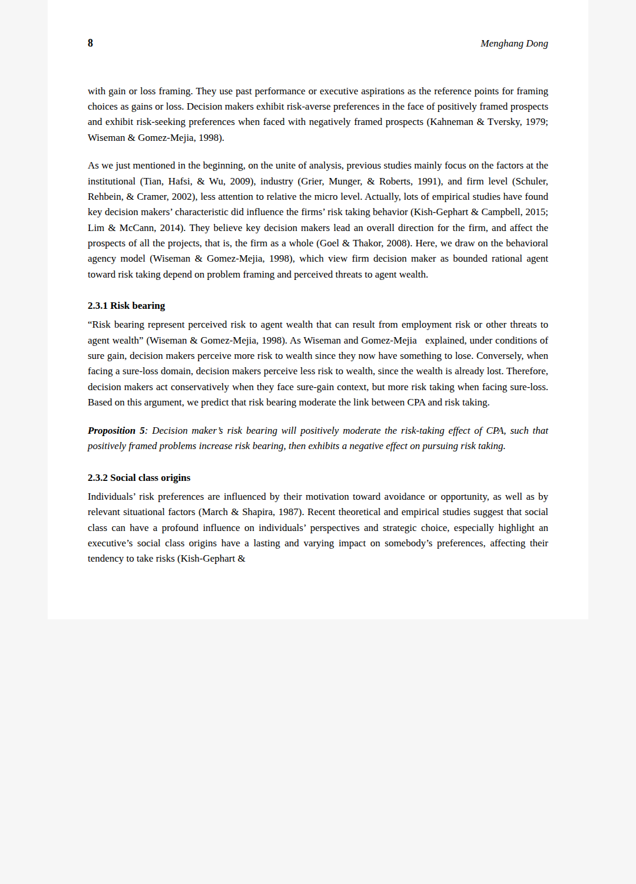8 Menghang Dong
with gain or loss framing. They use past performance or executive aspirations as the reference points for framing choices as gains or loss. Decision makers exhibit risk-averse preferences in the face of positively framed prospects and exhibit risk-seeking preferences when faced with negatively framed prospects (Kahneman & Tversky, 1979; Wiseman & Gomez-Mejia, 1998).
As we just mentioned in the beginning, on the unite of analysis, previous studies mainly focus on the factors at the institutional (Tian, Hafsi, & Wu, 2009), industry (Grier, Munger, & Roberts, 1991), and firm level (Schuler, Rehbein, & Cramer, 2002), less attention to relative the micro level. Actually, lots of empirical studies have found key decision makers’ characteristic did influence the firms’ risk taking behavior (Kish-Gephart & Campbell, 2015; Lim & McCann, 2014). They believe key decision makers lead an overall direction for the firm, and affect the prospects of all the projects, that is, the firm as a whole (Goel & Thakor, 2008). Here, we draw on the behavioral agency model (Wiseman & Gomez-Mejia, 1998), which view firm decision maker as bounded rational agent toward risk taking depend on problem framing and perceived threats to agent wealth.
2.3.1 Risk bearing
“Risk bearing represent perceived risk to agent wealth that can result from employment risk or other threats to agent wealth” (Wiseman & Gomez-Mejia, 1998). As Wiseman and Gomez-Mejia explained, under conditions of sure gain, decision makers perceive more risk to wealth since they now have something to lose. Conversely, when facing a sure-loss domain, decision makers perceive less risk to wealth, since the wealth is already lost. Therefore, decision makers act conservatively when they face sure-gain context, but more risk taking when facing sure-loss. Based on this argument, we predict that risk bearing moderate the link between CPA and risk taking.
Proposition 5: Decision maker’s risk bearing will positively moderate the risk-taking effect of CPA, such that positively framed problems increase risk bearing, then exhibits a negative effect on pursuing risk taking.
2.3.2 Social class origins
Individuals’ risk preferences are influenced by their motivation toward avoidance or opportunity, as well as by relevant situational factors (March & Shapira, 1987). Recent theoretical and empirical studies suggest that social class can have a profound influence on individuals’ perspectives and strategic choice, especially highlight an executive’s social class origins have a lasting and varying impact on somebody’s preferences, affecting their tendency to take risks (Kish-Gephart &